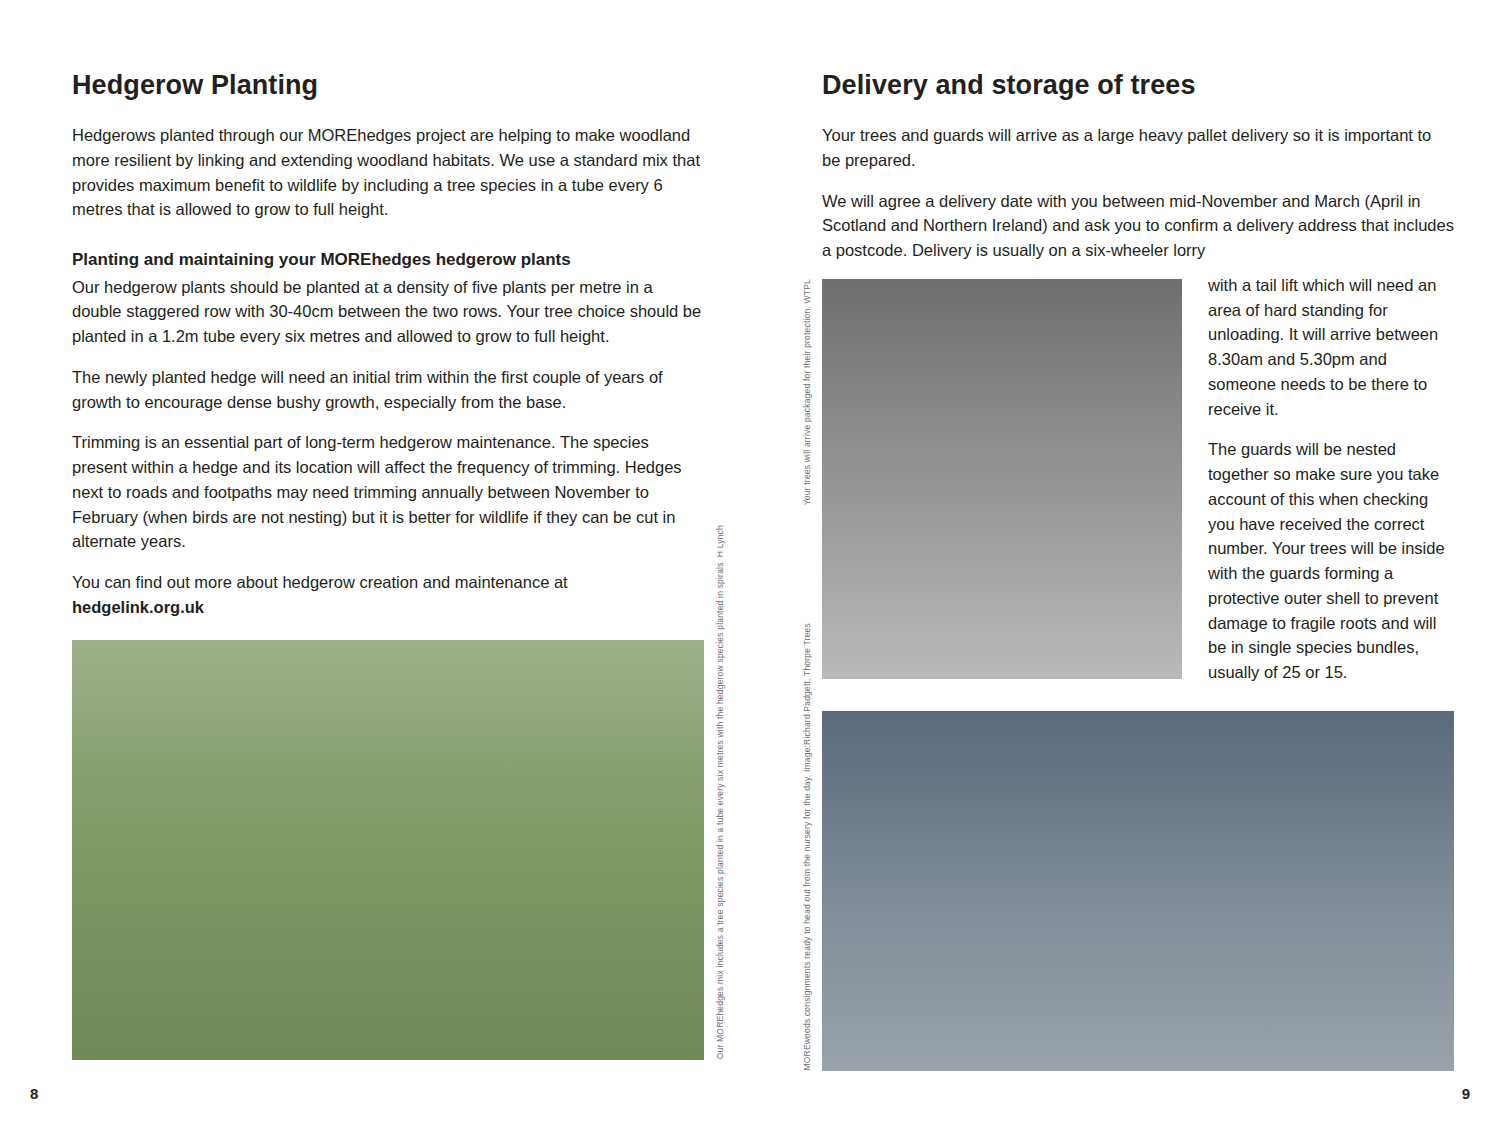Hedgerow Planting
Hedgerows planted through our MOREhedges project are helping to make woodland more resilient by linking and extending woodland habitats. We use a standard mix that provides maximum benefit to wildlife by including a tree species in a tube every 6 metres that is allowed to grow to full height.
Planting and maintaining your MOREhedges hedgerow plants
Our hedgerow plants should be planted at a density of five plants per metre in a double staggered row with 30-40cm between the two rows. Your tree choice should be planted in a 1.2m tube every six metres and allowed to grow to full height.
The newly planted hedge will need an initial trim within the first couple of years of growth to encourage dense bushy growth, especially from the base.
Trimming is an essential part of long-term hedgerow maintenance. The species present within a hedge and its location will affect the frequency of trimming. Hedges next to roads and footpaths may need trimming annually between November to February (when birds are not nesting) but it is better for wildlife if they can be cut in alternate years.
You can find out more about hedgerow creation and maintenance at hedgelink.org.uk
Our MOREhedges mix includes a tree species planted in a tube every six metres with the hedgerow species planted in spirals H Lynch
8
Delivery and storage of trees
Your trees and guards will arrive as a large heavy pallet delivery so it is important to be prepared.
We will agree a delivery date with you between mid-November and March (April in Scotland and Northern Ireland) and ask you to confirm a delivery address that includes a postcode. Delivery is usually on a six-wheeler lorry
Your trees will arrive packaged for their protection. WTPL
with a tail lift which will need an area of hard standing for unloading. It will arrive between 8.30am and 5.30pm and someone needs to be there to receive it.
The guards will be nested together so make sure you take account of this when checking you have received the correct number. Your trees will be inside with the guards forming a protective outer shell to prevent damage to fragile roots and will be in single species bundles, usually of 25 or 15.
MOREwoods consignments ready to head out from the nursery for the day. Image:Richard Padgett, Thorpe Trees
9